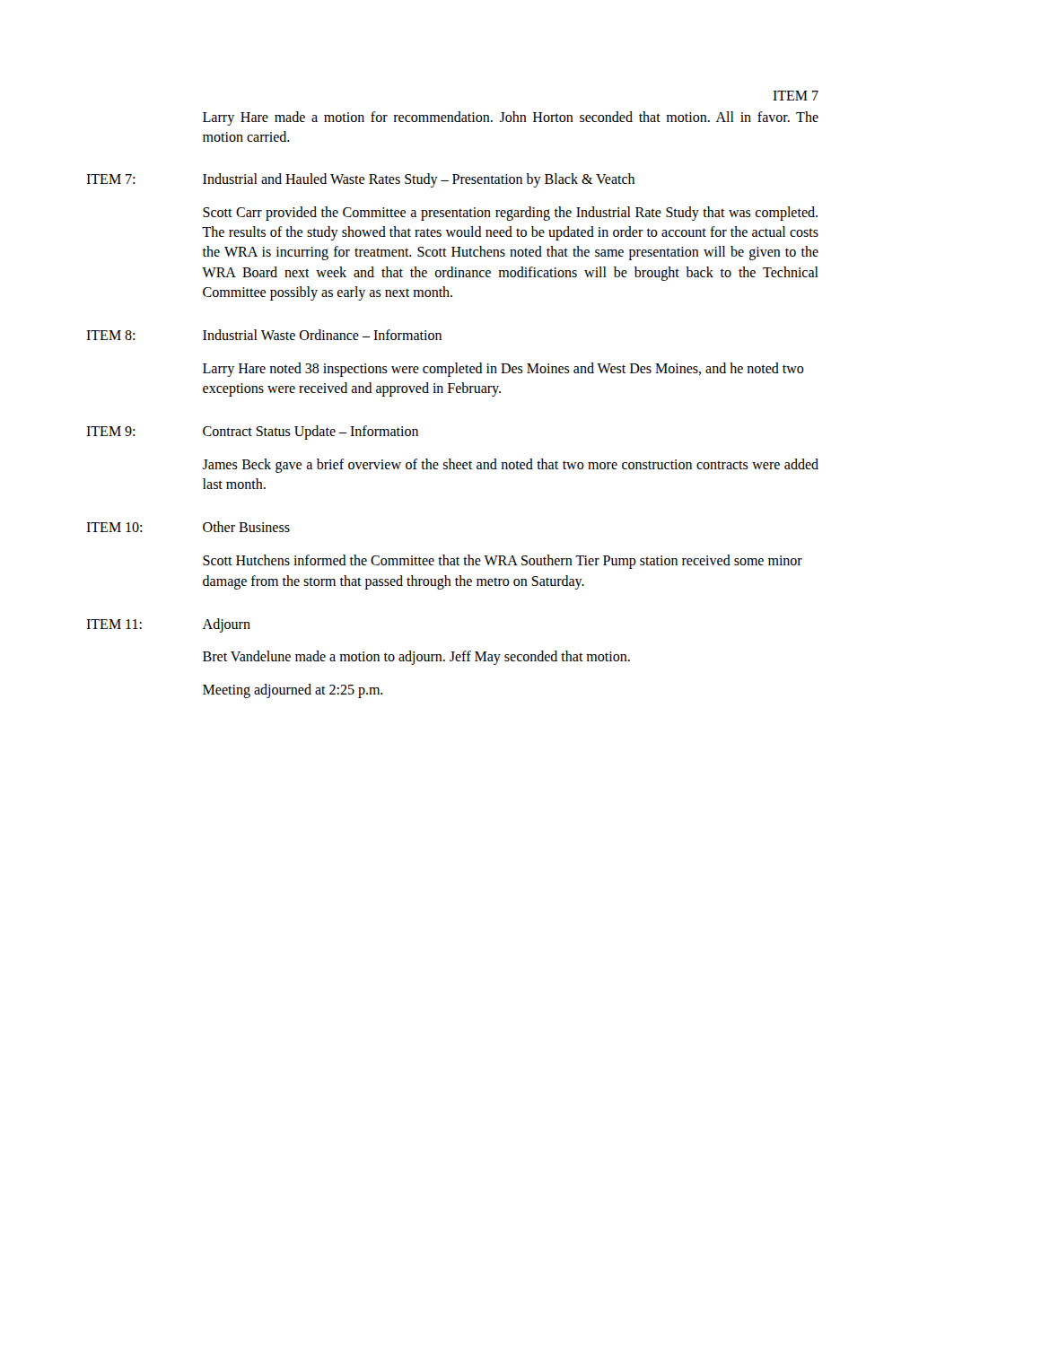ITEM 7
Larry Hare made a motion for recommendation. John Horton seconded that motion. All in favor. The motion carried.
ITEM 7:
Industrial and Hauled Waste Rates Study – Presentation by Black & Veatch
Scott Carr provided the Committee a presentation regarding the Industrial Rate Study that was completed. The results of the study showed that rates would need to be updated in order to account for the actual costs the WRA is incurring for treatment. Scott Hutchens noted that the same presentation will be given to the WRA Board next week and that the ordinance modifications will be brought back to the Technical Committee possibly as early as next month.
ITEM 8:
Industrial Waste Ordinance – Information
Larry Hare noted 38 inspections were completed in Des Moines and West Des Moines, and he noted two exceptions were received and approved in February.
ITEM 9:
Contract Status Update – Information
James Beck gave a brief overview of the sheet and noted that two more construction contracts were added last month.
ITEM 10:
Other Business
Scott Hutchens informed the Committee that the WRA Southern Tier Pump station received some minor damage from the storm that passed through the metro on Saturday.
ITEM 11:
Adjourn
Bret Vandelune made a motion to adjourn. Jeff May seconded that motion.
Meeting adjourned at 2:25 p.m.